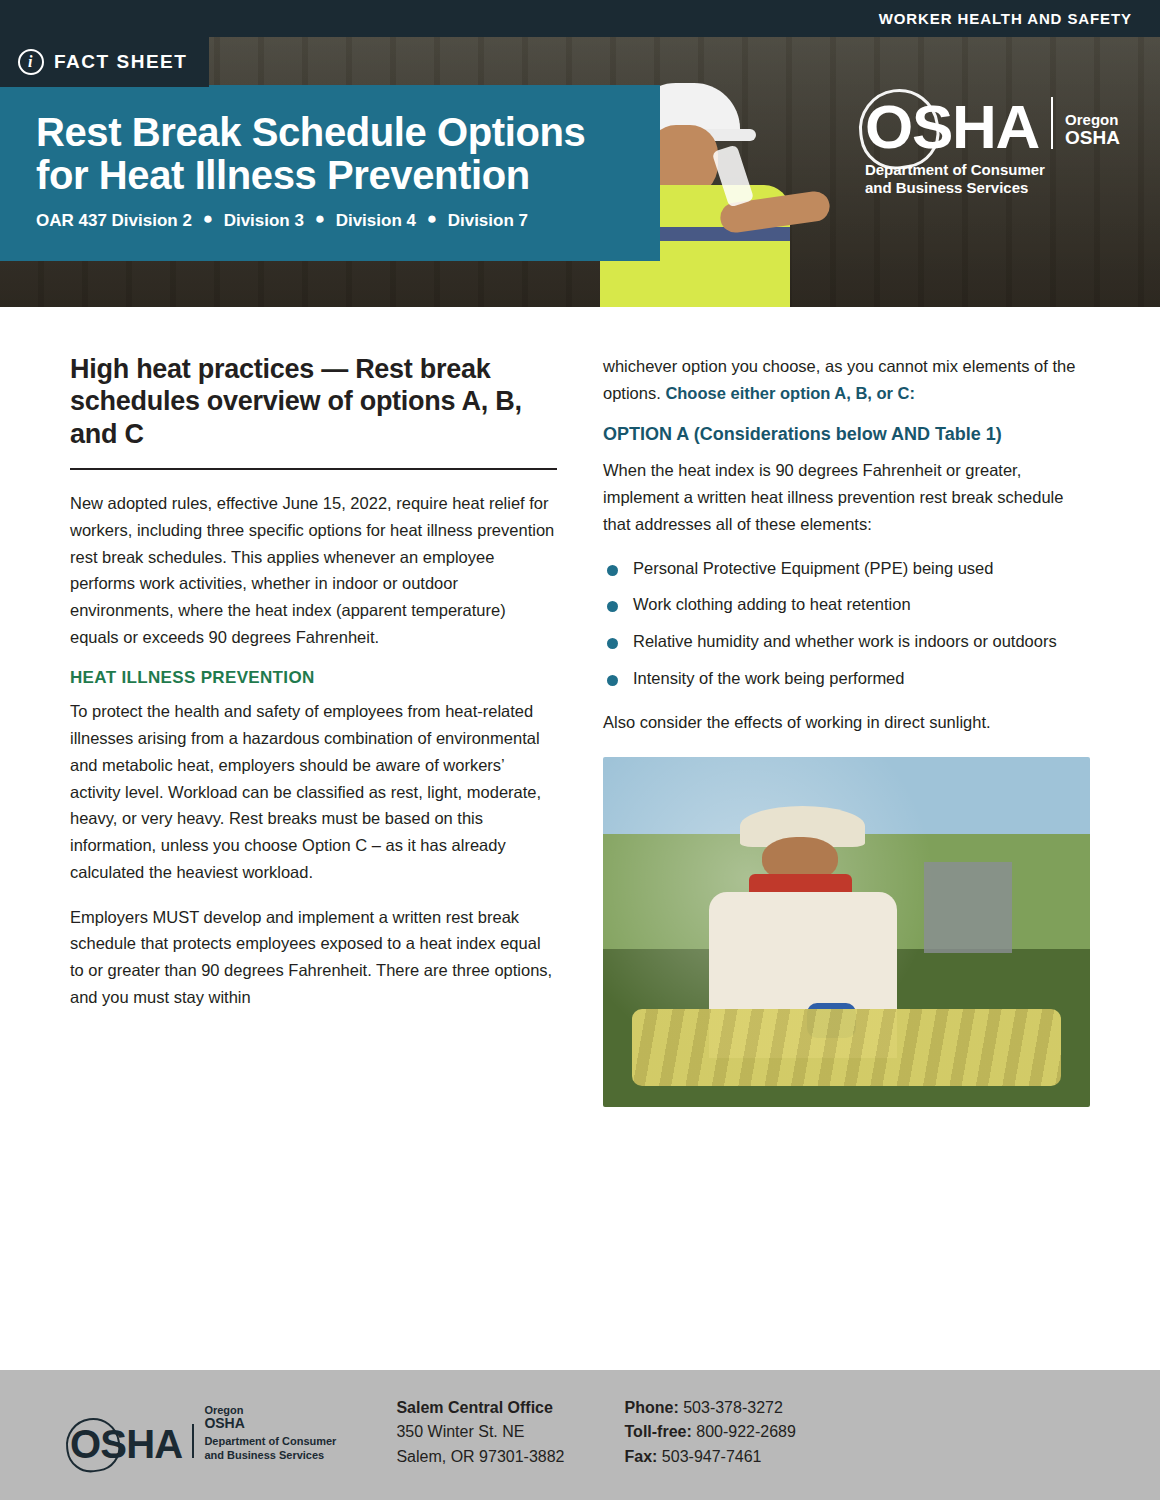Worker Health and Safety
i FACT SHEET
Rest Break Schedule Options
for Heat Illness Prevention
OAR 437 Division 2 ● Division 3 ● Division 4 ● Division 7
OSHA
OregonOSHA
Department of Consumer
and Business Services
High heat practices — Rest break schedules overview of options A, B, and C
New adopted rules, effective June 15, 2022, require heat relief for workers, including three specific options for heat illness prevention rest break schedules. This applies whenever an employee performs work activities, whether in indoor or outdoor environments, where the heat index (apparent temperature) equals or exceeds 90 degrees Fahrenheit.
Heat Illness Prevention
To protect the health and safety of employees from heat-related illnesses arising from a hazardous combination of environmental and metabolic heat, employers should be aware of workers’ activity level. Workload can be classified as rest, light, moderate, heavy, or very heavy. Rest breaks must be based on this information, unless you choose Option C – as it has already calculated the heaviest workload.
Employers MUST develop and implement a written rest break schedule that protects employees exposed to a heat index equal to or greater than 90 degrees Fahrenheit. There are three options, and you must stay within
whichever option you choose, as you cannot mix elements of the options. Choose either option A, B, or C:
OPTION A (Considerations below AND Table 1)
When the heat index is 90 degrees Fahrenheit or greater, implement a written heat illness prevention rest break schedule that addresses all of these elements:
Personal Protective Equipment (PPE) being used
Work clothing adding to heat retention
Relative humidity and whether work is indoors or outdoors
Intensity of the work being performed
Also consider the effects of working in direct sunlight.
OSHA
OregonOSHA
Department of Consumer
and Business Services
Salem Central Office
350 Winter St. NE
Salem, OR 97301-3882
Phone: 503-378-3272
Toll-free: 800-922-2689
Fax: 503-947-7461